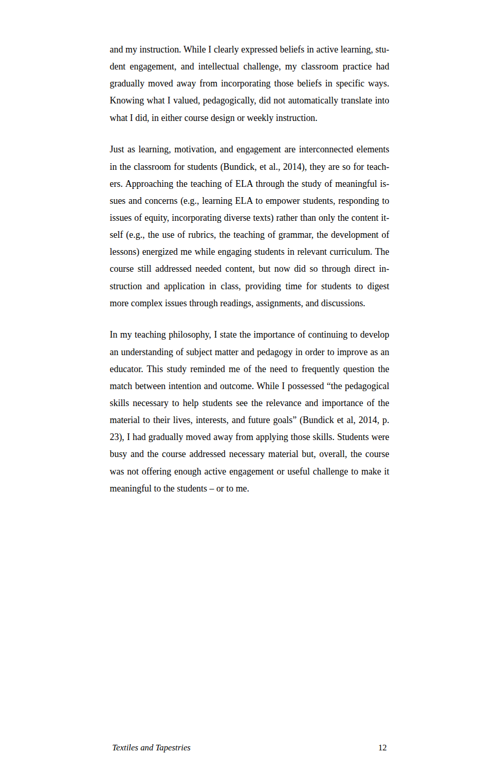and my instruction. While I clearly expressed beliefs in active learning, student engagement, and intellectual challenge, my classroom practice had gradually moved away from incorporating those beliefs in specific ways. Knowing what I valued, pedagogically, did not automatically translate into what I did, in either course design or weekly instruction.
Just as learning, motivation, and engagement are interconnected elements in the classroom for students (Bundick, et al., 2014), they are so for teachers. Approaching the teaching of ELA through the study of meaningful issues and concerns (e.g., learning ELA to empower students, responding to issues of equity, incorporating diverse texts) rather than only the content itself (e.g., the use of rubrics, the teaching of grammar, the development of lessons) energized me while engaging students in relevant curriculum. The course still addressed needed content, but now did so through direct instruction and application in class, providing time for students to digest more complex issues through readings, assignments, and discussions.
In my teaching philosophy, I state the importance of continuing to develop an understanding of subject matter and pedagogy in order to improve as an educator. This study reminded me of the need to frequently question the match between intention and outcome. While I possessed “the pedagogical skills necessary to help students see the relevance and importance of the material to their lives, interests, and future goals” (Bundick et al, 2014, p. 23), I had gradually moved away from applying those skills. Students were busy and the course addressed necessary material but, overall, the course was not offering enough active engagement or useful challenge to make it meaningful to the students – or to me.
Textiles and Tapestries 12